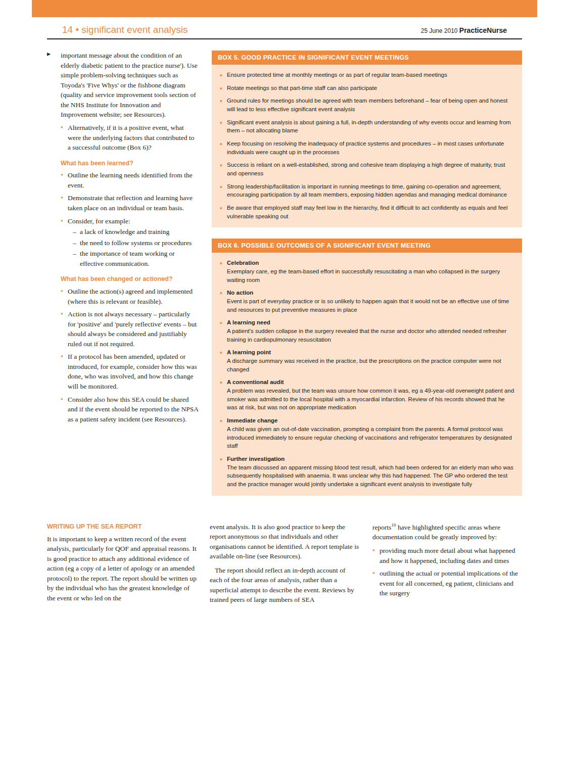14 • significant event analysis
25 June 2010 PracticeNurse
▸
important message about the condition of an elderly diabetic patient to the practice nurse'). Use simple problem-solving techniques such as Toyoda's 'Five Whys' or the fishbone diagram (quality and service improvement tools section of the NHS Institute for Innovation and Improvement website; see Resources).
Alternatively, if it is a positive event, what were the underlying factors that contributed to a successful outcome (Box 6)?
What has been learned?
Outline the learning needs identified from the event.
Demonstrate that reflection and learning have taken place on an individual or team basis.
Consider, for example:
a lack of knowledge and training
the need to follow systems or procedures
the importance of team working or effective communication.
What has been changed or actioned?
Outline the action(s) agreed and implemented (where this is relevant or feasible).
Action is not always necessary – particularly for 'positive' and 'purely reflective' events – but should always be considered and justifiably ruled out if not required.
If a protocol has been amended, updated or introduced, for example, consider how this was done, who was involved, and how this change will be monitored.
Consider also how this SEA could be shared and if the event should be reported to the NPSA as a patient safety incident (see Resources).
Box 5. Good practice in significant event meetings
Ensure protected time at monthly meetings or as part of regular team-based meetings
Rotate meetings so that part-time staff can also participate
Ground rules for meetings should be agreed with team members beforehand – fear of being open and honest will lead to less effective significant event analysis
Significant event analysis is about gaining a full, in-depth understanding of why events occur and learning from them – not allocating blame
Keep focusing on resolving the inadequacy of practice systems and procedures – in most cases unfortunate individuals were caught up in the processes
Success is reliant on a well-established, strong and cohesive team displaying a high degree of maturity, trust and openness
Strong leadership/facilitation is important in running meetings to time, gaining co-operation and agreement, encouraging participation by all team members, exposing hidden agendas and managing medical dominance
Be aware that employed staff may feel low in the hierarchy, find it difficult to act confidently as equals and feel vulnerable speaking out
Box 6. Possible outcomes of a significant event meeting
Celebration Exemplary care, eg the team-based effort in successfully resuscitating a man who collapsed in the surgery waiting room
No action Event is part of everyday practice or is so unlikely to happen again that it would not be an effective use of time and resources to put preventive measures in place
A learning need A patient's sudden collapse in the surgery revealed that the nurse and doctor who attended needed refresher training in cardiopulmonary resuscitation
A learning point A discharge summary was received in the practice, but the prescriptions on the practice computer were not changed
A conventional audit A problem was revealed, but the team was unsure how common it was, eg a 49-year-old overweight patient and smoker was admitted to the local hospital with a myocardial infarction. Review of his records showed that he was at risk, but was not on appropriate medication
Immediate change A child was given an out-of-date vaccination, prompting a complaint from the parents. A formal protocol was introduced immediately to ensure regular checking of vaccinations and refrigerator temperatures by designated staff
Further investigation The team discussed an apparent missing blood test result, which had been ordered for an elderly man who was subsequently hospitalised with anaemia. It was unclear why this had happened. The GP who ordered the test and the practice manager would jointly undertake a significant event analysis to investigate fully
Writing up the SEA report
It is important to keep a written record of the event analysis, particularly for QOF and appraisal reasons. It is good practice to attach any additional evidence of action (eg a copy of a letter of apology or an amended protocol) to the report. The report should be written up by the individual who has the greatest knowledge of the event or who led on the
event analysis. It is also good practice to keep the report anonymous so that individuals and other organisations cannot be identified. A report template is available on-line (see Resources).
The report should reflect an in-depth account of each of the four areas of analysis, rather than a superficial attempt to describe the event. Reviews by trained peers of large numbers of SEA
reports10 have highlighted specific areas where documentation could be greatly improved by:
providing much more detail about what happened and how it happened, including dates and times
outlining the actual or potential implications of the event for all concerned, eg patient, clinicians and the surgery